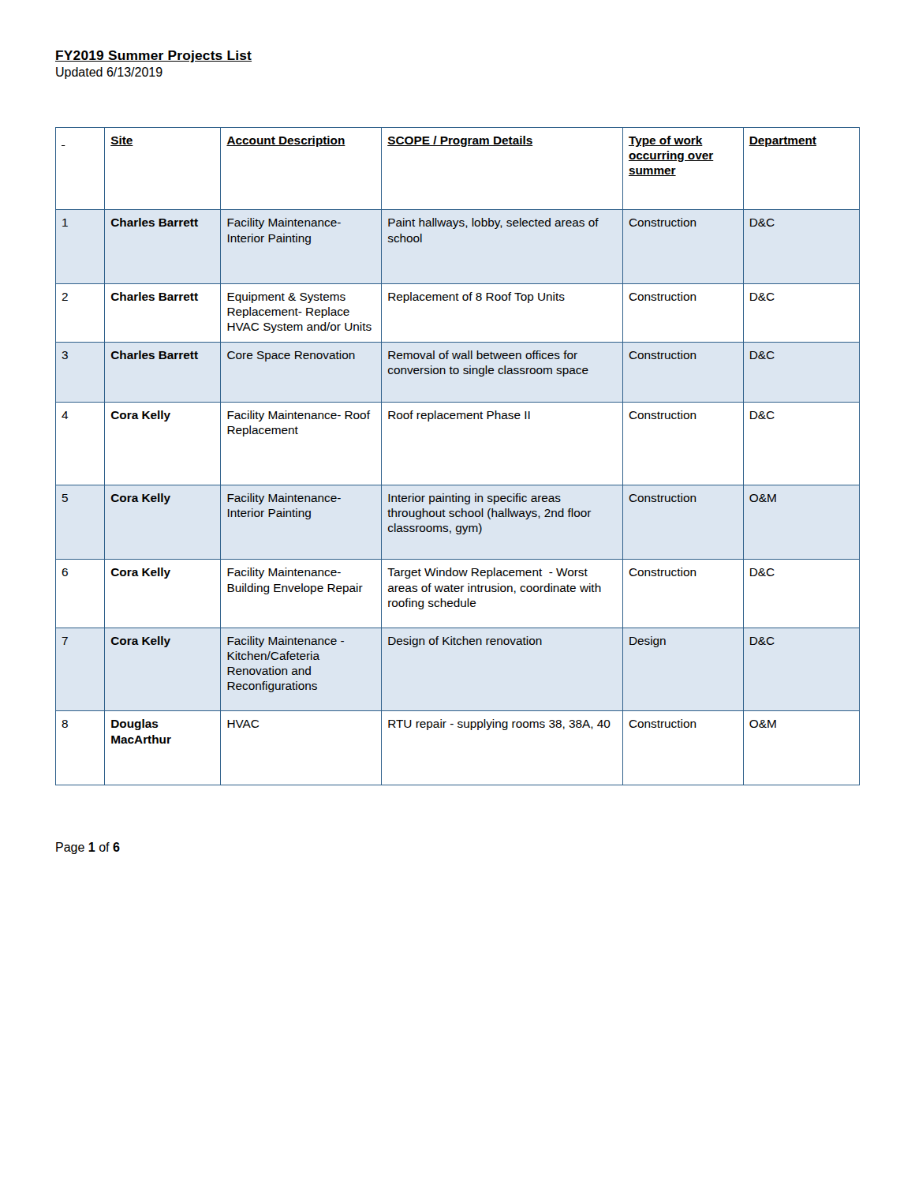FY2019 Summer Projects List
Updated 6/13/2019
| | Site | Account Description | SCOPE / Program Details | Type of work occurring over summer | Department |
| --- | --- | --- | --- | --- | --- |
| 1 | Charles Barrett | Facility Maintenance- Interior Painting | Paint hallways, lobby, selected areas of school | Construction | D&C |
| 2 | Charles Barrett | Equipment & Systems Replacement- Replace HVAC System and/or Units | Replacement of 8 Roof Top Units | Construction | D&C |
| 3 | Charles Barrett | Core Space Renovation | Removal of wall between offices for conversion to single classroom space | Construction | D&C |
| 4 | Cora Kelly | Facility Maintenance- Roof Replacement | Roof replacement Phase II | Construction | D&C |
| 5 | Cora Kelly | Facility Maintenance- Interior Painting | Interior painting in specific areas throughout school (hallways, 2nd floor classrooms, gym) | Construction | O&M |
| 6 | Cora Kelly | Facility Maintenance- Building Envelope Repair | Target Window Replacement - Worst areas of water intrusion, coordinate with roofing schedule | Construction | D&C |
| 7 | Cora Kelly | Facility Maintenance -Kitchen/Cafeteria Renovation and Reconfigurations | Design of Kitchen renovation | Design | D&C |
| 8 | Douglas MacArthur | HVAC | RTU repair - supplying rooms 38, 38A, 40 | Construction | O&M |
Page 1 of 6